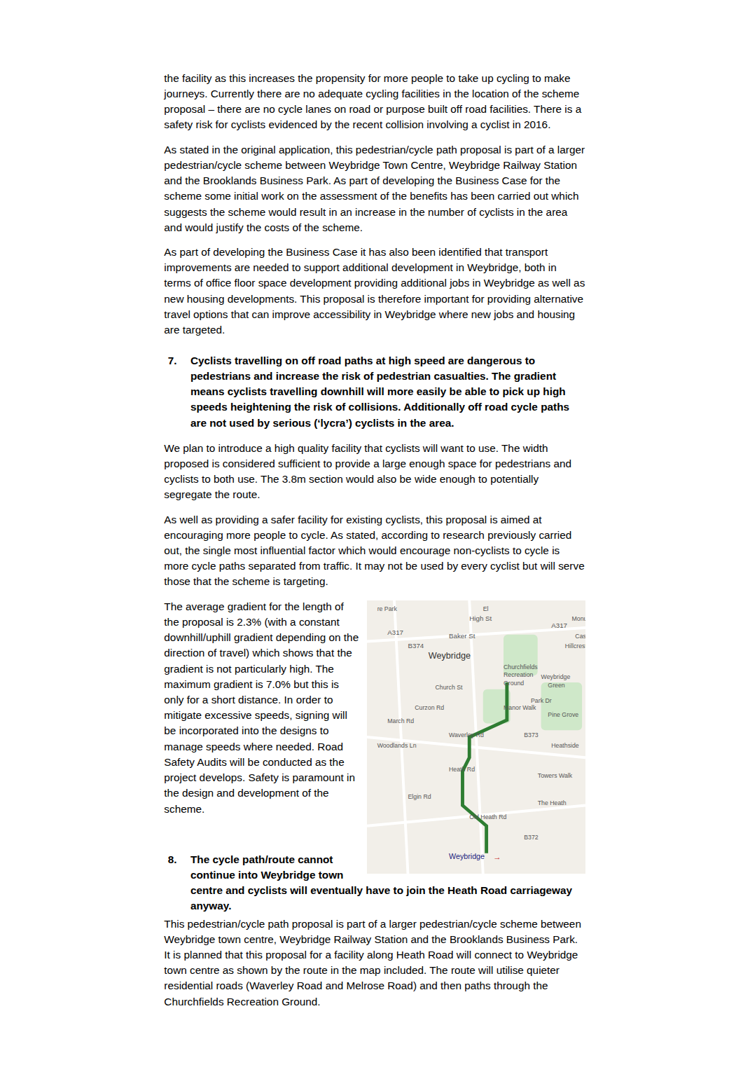the facility as this increases the propensity for more people to take up cycling to make journeys. Currently there are no adequate cycling facilities in the location of the scheme proposal – there are no cycle lanes on road or purpose built off road facilities. There is a safety risk for cyclists evidenced by the recent collision involving a cyclist in 2016.
As stated in the original application, this pedestrian/cycle path proposal is part of a larger pedestrian/cycle scheme between Weybridge Town Centre, Weybridge Railway Station and the Brooklands Business Park. As part of developing the Business Case for the scheme some initial work on the assessment of the benefits has been carried out which suggests the scheme would result in an increase in the number of cyclists in the area and would justify the costs of the scheme.
As part of developing the Business Case it has also been identified that transport improvements are needed to support additional development in Weybridge, both in terms of office floor space development providing additional jobs in Weybridge as well as new housing developments. This proposal is therefore important for providing alternative travel options that can improve accessibility in Weybridge where new jobs and housing are targeted.
Cyclists travelling on off road paths at high speed are dangerous to pedestrians and increase the risk of pedestrian casualties. The gradient means cyclists travelling downhill will more easily be able to pick up high speeds heightening the risk of collisions. Additionally off road cycle paths are not used by serious (‘lycra’) cyclists in the area.
We plan to introduce a high quality facility that cyclists will want to use. The width proposed is considered sufficient to provide a large enough space for pedestrians and cyclists to both use. The 3.8m section would also be wide enough to potentially segregate the route.
As well as providing a safer facility for existing cyclists, this proposal is aimed at encouraging more people to cycle. As stated, according to research previously carried out, the single most influential factor which would encourage non-cyclists to cycle is more cycle paths separated from traffic. It may not be used by every cyclist but will serve those that the scheme is targeting.
The average gradient for the length of the proposal is 2.3% (with a constant downhill/uphill gradient depending on the direction of travel) which shows that the gradient is not particularly high. The maximum gradient is 7.0% but this is only for a short distance. In order to mitigate excessive speeds, signing will be incorporated into the designs to manage speeds where needed. Road Safety Audits will be conducted as the project develops. Safety is paramount in the design and development of the scheme.
The cycle path/route cannot continue into Weybridge town centre and cyclists will eventually have to join the Heath Road carriageway anyway.
This pedestrian/cycle path proposal is part of a larger pedestrian/cycle scheme between Weybridge town centre, Weybridge Railway Station and the Brooklands Business Park. It is planned that this proposal for a facility along Heath Road will connect to Weybridge town centre as shown by the route in the map included. The route will utilise quieter residential roads (Waverley Road and Melrose Road) and then paths through the Churchfields Recreation Ground.